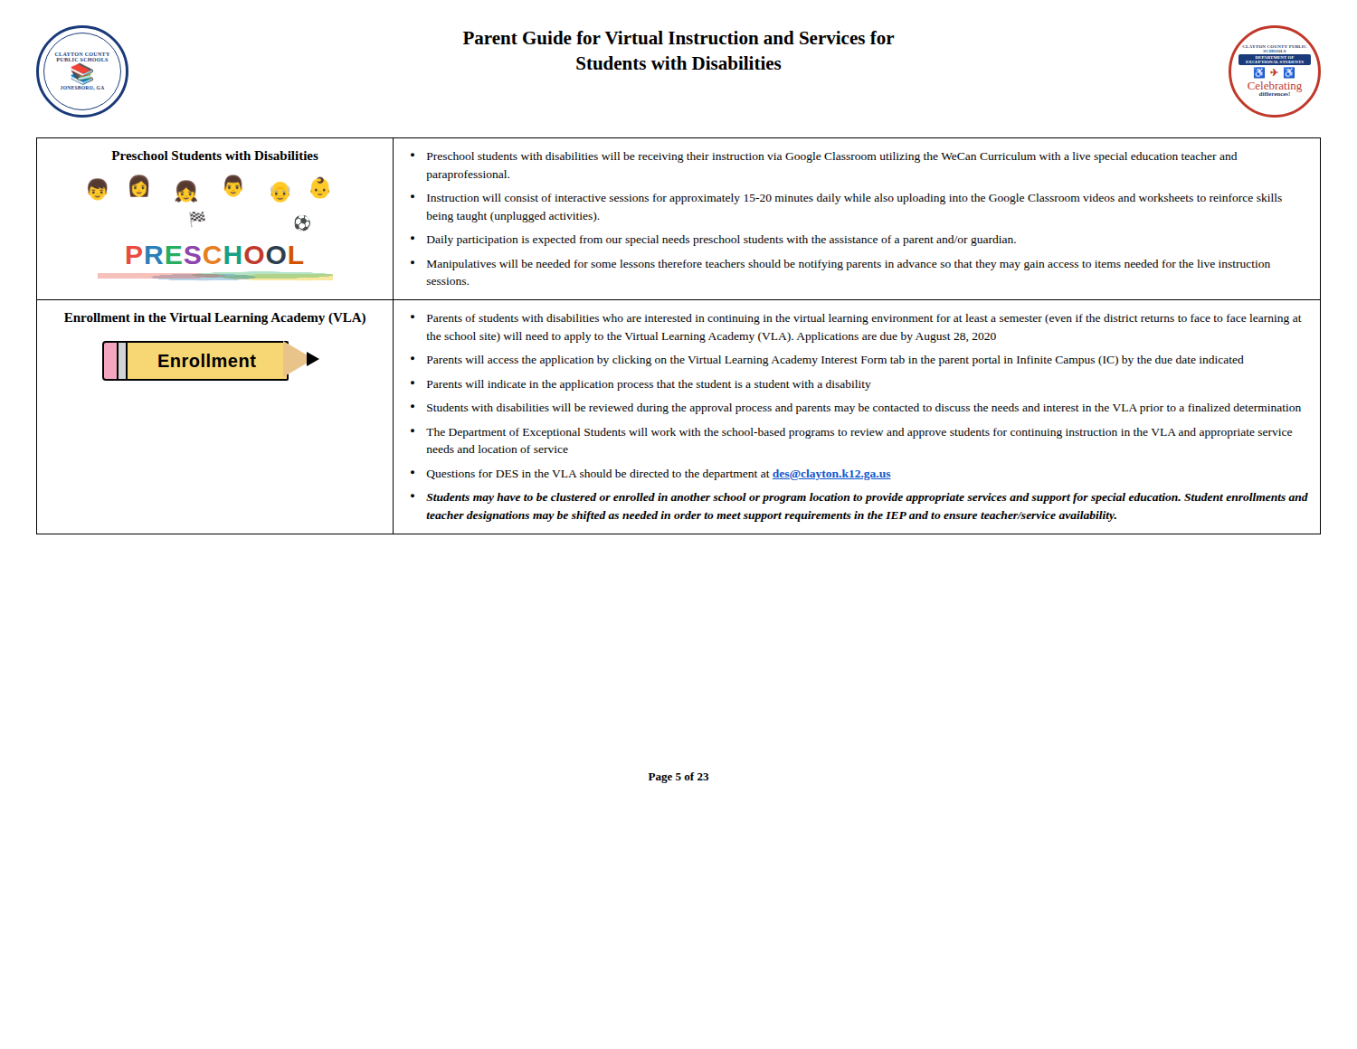CLAYTON COUNTY PUBLIC SCHOOLS
📚
JONESBORO, GA
Parent Guide for Virtual Instruction and Services for
Students with Disabilities
CLAYTON COUNTY PUBLIC SCHOOLS
DEPARTMENT OF EXCEPTIONAL STUDENTS
♿ ✈ ♿
Celebrating
differences!
| Preschool Students with Disabilities 👦 👩 👧 👨 👴 👶 🏁 ⚽ P R E S C H O O L | Preschool students with disabilities will be receiving their instruction via Google Classroom utilizing the WeCan Curriculum with a live special education teacher and paraprofessional. Instruction will consist of interactive sessions for approximately 15-20 minutes daily while also uploading into the Google Classroom videos and worksheets to reinforce skills being taught (unplugged activities). Daily participation is expected from our special needs preschool students with the assistance of a parent and/or guardian. Manipulatives will be needed for some lessons therefore teachers should be notifying parents in advance so that they may gain access to items needed for the live instruction sessions. |
| Enrollment in the Virtual Learning Academy (VLA) Enrollment | Parents of students with disabilities who are interested in continuing in the virtual learning environment for at least a semester (even if the district returns to face to face learning at the school site) will need to apply to the Virtual Learning Academy (VLA). Applications are due by August 28, 2020 Parents will access the application by clicking on the Virtual Learning Academy Interest Form tab in the parent portal in Infinite Campus (IC) by the due date indicated Parents will indicate in the application process that the student is a student with a disability Students with disabilities will be reviewed during the approval process and parents may be contacted to discuss the needs and interest in the VLA prior to a finalized determination The Department of Exceptional Students will work with the school-based programs to review and approve students for continuing instruction in the VLA and appropriate service needs and location of service Questions for DES in the VLA should be directed to the department at des@clayton.k12.ga.us Students may have to be clustered or enrolled in another school or program location to provide appropriate services and support for special education. Student enrollments and teacher designations may be shifted as needed in order to meet support requirements in the IEP and to ensure teacher/service availability. |
Page 5 of 23